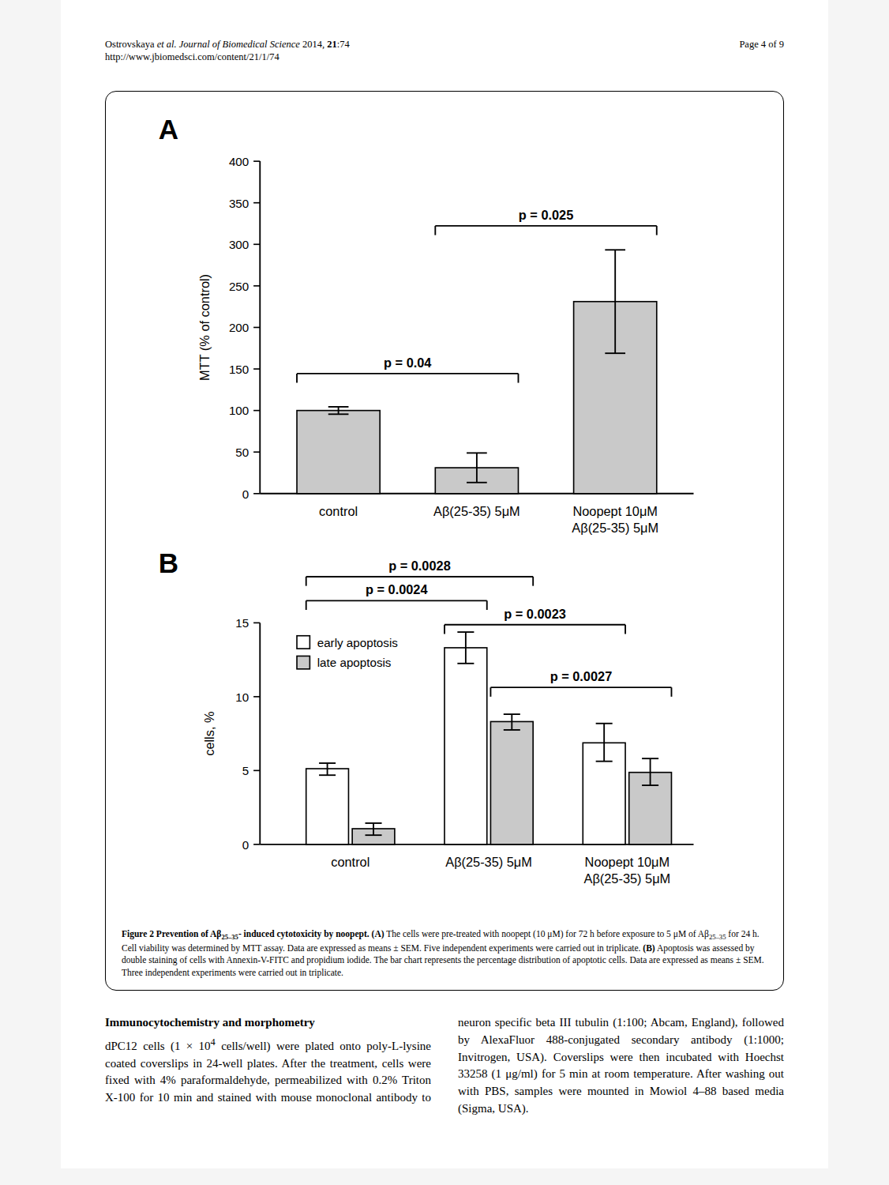Ostrovskaya et al. Journal of Biomedical Science 2014, 21:74
http://www.jbiomedsci.com/content/21/1/74
Page 4 of 9
A 0 50 100 150 200 250 300 350 400 MTT (% of control) p = 0.04 p = 0.025 control Aβ(25-35) 5μM Noopept 10μM Aβ(25-35) 5μM B 0 5 10 15 cells, % early apoptosis late apoptosis p = 0.0028 p = 0.0024 p = 0.0023 p = 0.0027 control Aβ(25-35) 5μM Noopept 10μM Aβ(25-35) 5μM
Figure 2 Prevention of Aβ25–35- induced cytotoxicity by noopept. (A) The cells were pre-treated with noopept (10 μM) for 72 h before exposure to 5 μM of Aβ25–35 for 24 h. Cell viability was determined by MTT assay. Data are expressed as means ± SEM. Five independent experiments were carried out in triplicate. (B) Apoptosis was assessed by double staining of cells with Annexin-V-FITC and propidium iodide. The bar chart represents the percentage distribution of apoptotic cells. Data are expressed as means ± SEM. Three independent experiments were carried out in triplicate.
Immunocytochemistry and morphometry
dPC12 cells (1 × 104 cells/well) were plated onto poly-L-lysine coated coverslips in 24-well plates. After the treatment, cells were fixed with 4% paraformaldehyde, permeabilized with 0.2% Triton X-100 for 10 min and stained with mouse monoclonal antibody to neuron specific beta III tubulin (1:100; Abcam, England), followed by AlexaFluor 488-conjugated secondary antibody (1:1000; Invitrogen, USA). Coverslips were then incubated with Hoechst 33258 (1 μg/ml) for 5 min at room temperature. After washing out with PBS, samples were mounted in Mowiol 4–88 based media (Sigma, USA).